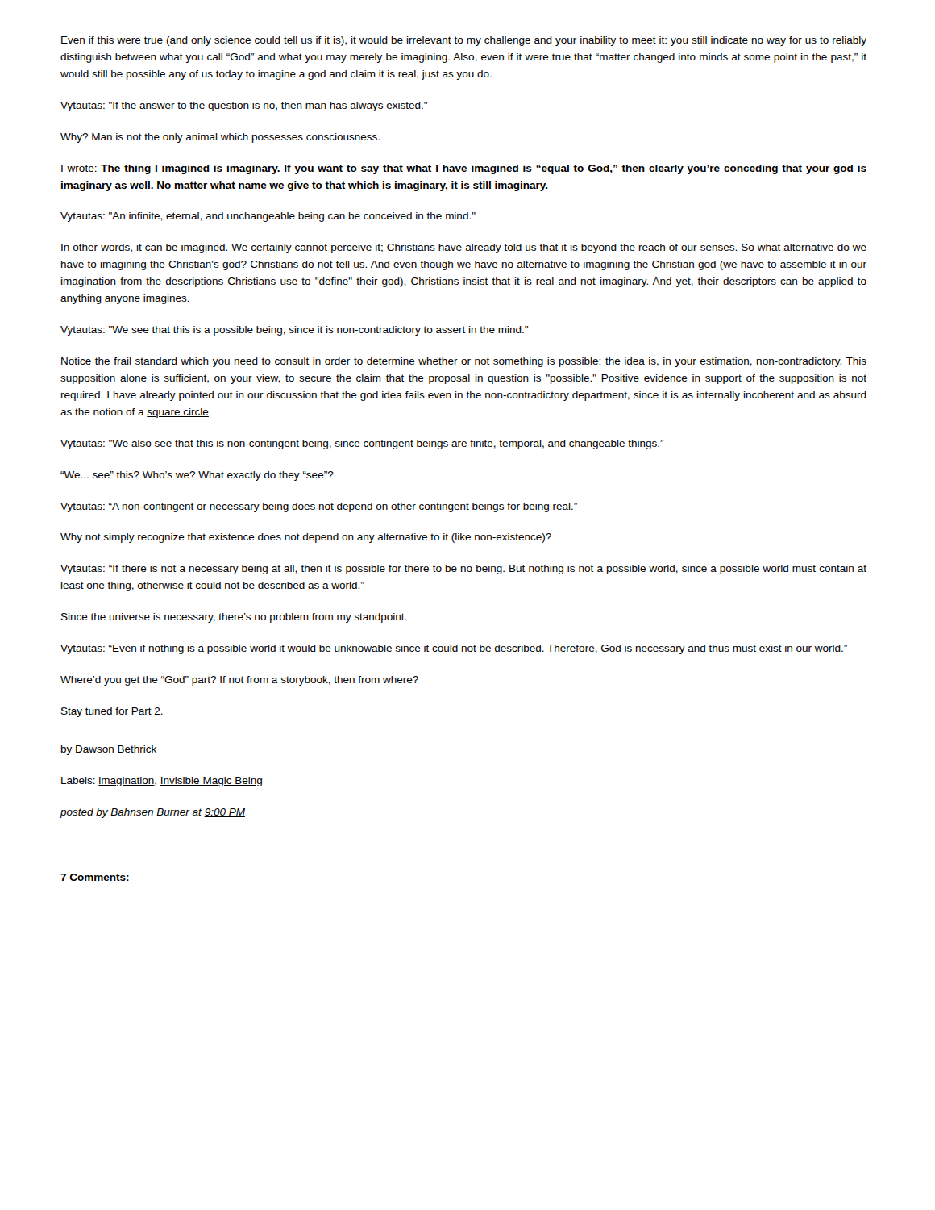Even if this were true (and only science could tell us if it is), it would be irrelevant to my challenge and your inability to meet it: you still indicate no way for us to reliably distinguish between what you call “God” and what you may merely be imagining. Also, even if it were true that “matter changed into minds at some point in the past,” it would still be possible any of us today to imagine a god and claim it is real, just as you do.
Vytautas: "If the answer to the question is no, then man has always existed."
Why? Man is not the only animal which possesses consciousness.
I wrote: The thing I imagined is imaginary. If you want to say that what I have imagined is “equal to God,” then clearly you’re conceding that your god is imaginary as well. No matter what name we give to that which is imaginary, it is still imaginary.
Vytautas: "An infinite, eternal, and unchangeable being can be conceived in the mind."
In other words, it can be imagined. We certainly cannot perceive it; Christians have already told us that it is beyond the reach of our senses. So what alternative do we have to imagining the Christian's god? Christians do not tell us. And even though we have no alternative to imagining the Christian god (we have to assemble it in our imagination from the descriptions Christians use to "define" their god), Christians insist that it is real and not imaginary. And yet, their descriptors can be applied to anything anyone imagines.
Vytautas: "We see that this is a possible being, since it is non-contradictory to assert in the mind."
Notice the frail standard which you need to consult in order to determine whether or not something is possible: the idea is, in your estimation, non-contradictory. This supposition alone is sufficient, on your view, to secure the claim that the proposal in question is "possible." Positive evidence in support of the supposition is not required. I have already pointed out in our discussion that the god idea fails even in the non-contradictory department, since it is as internally incoherent and as absurd as the notion of a square circle.
Vytautas: "We also see that this is non-contingent being, since contingent beings are finite, temporal, and changeable things.”
“We... see” this? Who’s we? What exactly do they “see”?
Vytautas: “A non-contingent or necessary being does not depend on other contingent beings for being real.”
Why not simply recognize that existence does not depend on any alternative to it (like non-existence)?
Vytautas: “If there is not a necessary being at all, then it is possible for there to be no being. But nothing is not a possible world, since a possible world must contain at least one thing, otherwise it could not be described as a world.”
Since the universe is necessary, there’s no problem from my standpoint.
Vytautas: “Even if nothing is a possible world it would be unknowable since it could not be described. Therefore, God is necessary and thus must exist in our world.”
Where’d you get the “God” part? If not from a storybook, then from where?
Stay tuned for Part 2.
by Dawson Bethrick
Labels: imagination, Invisible Magic Being
posted by Bahnsen Burner at 9:00 PM
7 Comments: